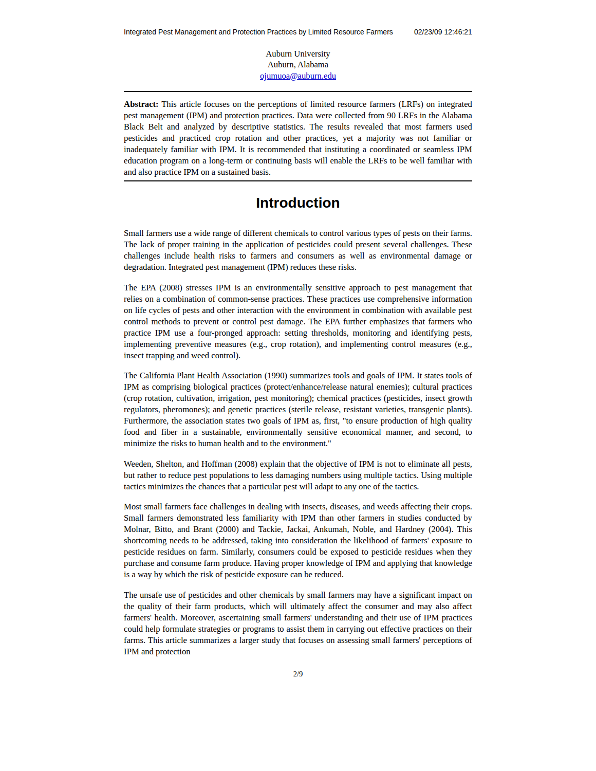Integrated Pest Management and Protection Practices by Limited Resource Farmers 02/23/09 12:46:21
Auburn University
Auburn, Alabama
ojumuoa@auburn.edu
Abstract: This article focuses on the perceptions of limited resource farmers (LRFs) on integrated pest management (IPM) and protection practices. Data were collected from 90 LRFs in the Alabama Black Belt and analyzed by descriptive statistics. The results revealed that most farmers used pesticides and practiced crop rotation and other practices, yet a majority was not familiar or inadequately familiar with IPM. It is recommended that instituting a coordinated or seamless IPM education program on a long-term or continuing basis will enable the LRFs to be well familiar with and also practice IPM on a sustained basis.
Introduction
Small farmers use a wide range of different chemicals to control various types of pests on their farms. The lack of proper training in the application of pesticides could present several challenges. These challenges include health risks to farmers and consumers as well as environmental damage or degradation. Integrated pest management (IPM) reduces these risks.
The EPA (2008) stresses IPM is an environmentally sensitive approach to pest management that relies on a combination of common-sense practices. These practices use comprehensive information on life cycles of pests and other interaction with the environment in combination with available pest control methods to prevent or control pest damage. The EPA further emphasizes that farmers who practice IPM use a four-pronged approach: setting thresholds, monitoring and identifying pests, implementing preventive measures (e.g., crop rotation), and implementing control measures (e.g., insect trapping and weed control).
The California Plant Health Association (1990) summarizes tools and goals of IPM. It states tools of IPM as comprising biological practices (protect/enhance/release natural enemies); cultural practices (crop rotation, cultivation, irrigation, pest monitoring); chemical practices (pesticides, insect growth regulators, pheromones); and genetic practices (sterile release, resistant varieties, transgenic plants). Furthermore, the association states two goals of IPM as, first, "to ensure production of high quality food and fiber in a sustainable, environmentally sensitive economical manner, and second, to minimize the risks to human health and to the environment."
Weeden, Shelton, and Hoffman (2008) explain that the objective of IPM is not to eliminate all pests, but rather to reduce pest populations to less damaging numbers using multiple tactics. Using multiple tactics minimizes the chances that a particular pest will adapt to any one of the tactics.
Most small farmers face challenges in dealing with insects, diseases, and weeds affecting their crops. Small farmers demonstrated less familiarity with IPM than other farmers in studies conducted by Molnar, Bitto, and Brant (2000) and Tackie, Jackai, Ankumah, Noble, and Hardney (2004). This shortcoming needs to be addressed, taking into consideration the likelihood of farmers' exposure to pesticide residues on farm. Similarly, consumers could be exposed to pesticide residues when they purchase and consume farm produce. Having proper knowledge of IPM and applying that knowledge is a way by which the risk of pesticide exposure can be reduced.
The unsafe use of pesticides and other chemicals by small farmers may have a significant impact on the quality of their farm products, which will ultimately affect the consumer and may also affect farmers' health. Moreover, ascertaining small farmers' understanding and their use of IPM practices could help formulate strategies or programs to assist them in carrying out effective practices on their farms. This article summarizes a larger study that focuses on assessing small farmers' perceptions of IPM and protection
2/9